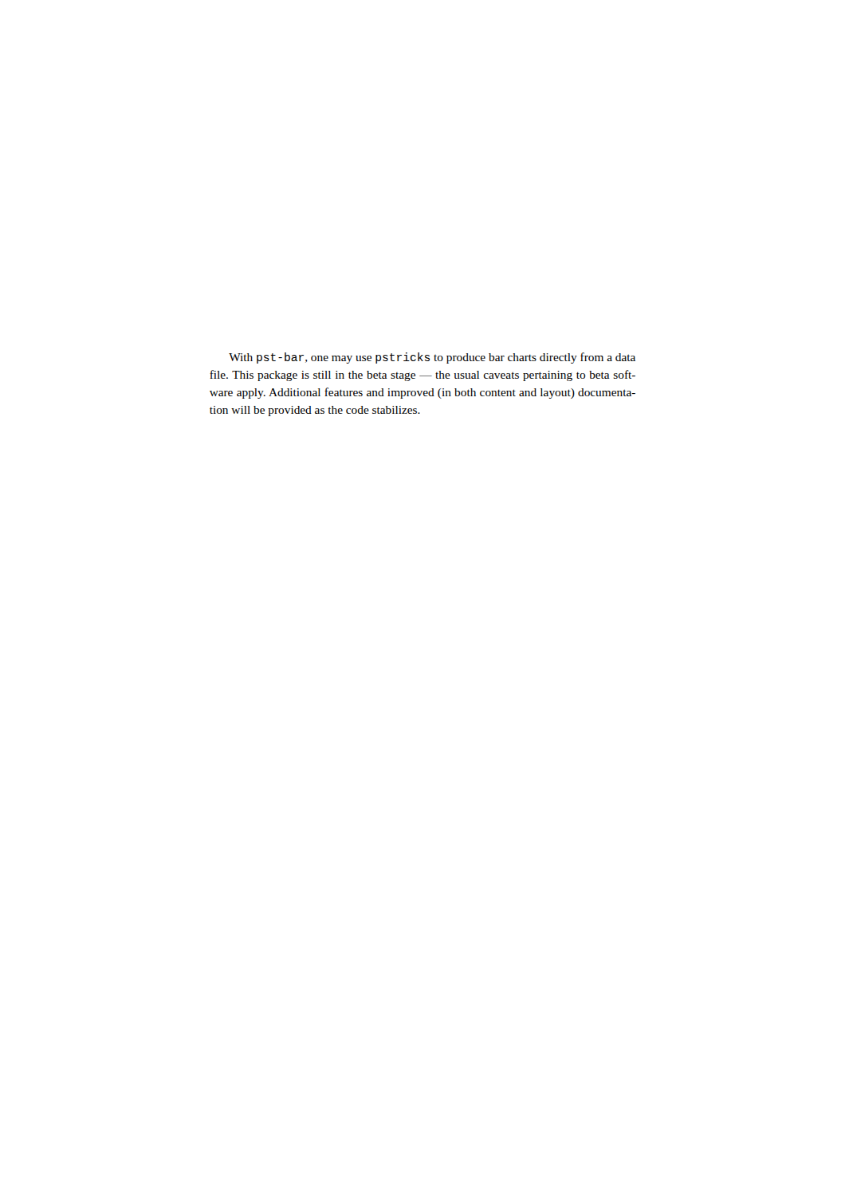With pst-bar, one may use pstricks to produce bar charts directly from a data file. This package is still in the beta stage — the usual caveats pertaining to beta software apply. Additional features and improved (in both content and layout) documentation will be provided as the code stabilizes.